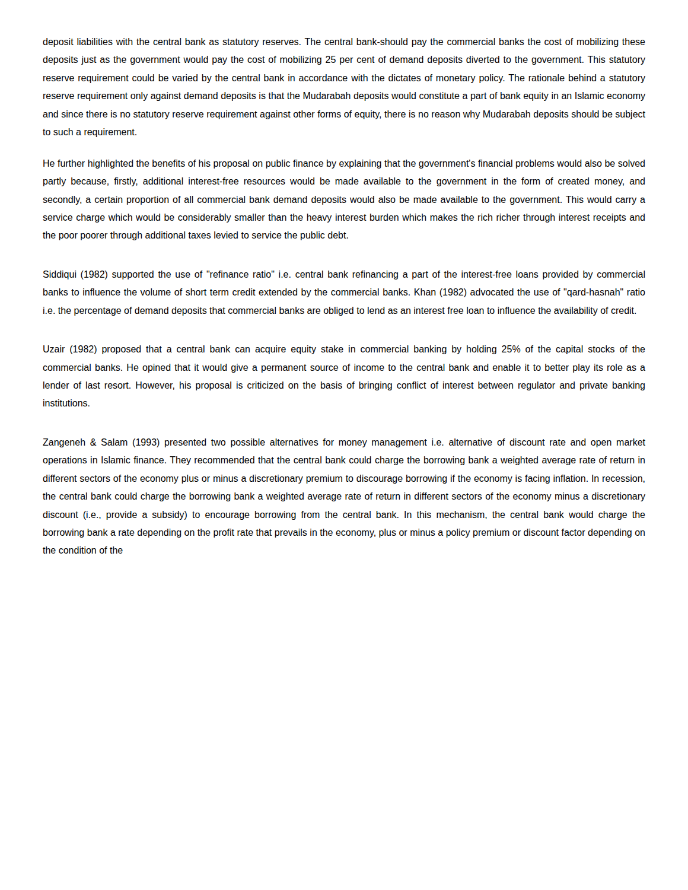deposit liabilities with the central bank as statutory reserves. The central bank-should pay the commercial banks the cost of mobilizing these deposits just as the government would pay the cost of mobilizing 25 per cent of demand deposits diverted to the government. This statutory reserve requirement could be varied by the central bank in accordance with the dictates of monetary policy. The rationale behind a statutory reserve requirement only against demand deposits is that the Mudarabah deposits would constitute a part of bank equity in an Islamic economy and since there is no statutory reserve requirement against other forms of equity, there is no reason why Mudarabah deposits should be subject to such a requirement.
He further highlighted the benefits of his proposal on public finance by explaining that the government's financial problems would also be solved partly because, firstly, additional interest-free resources would be made available to the government in the form of created money, and secondly, a certain proportion of all commercial bank demand deposits would also be made available to the government. This would carry a service charge which would be considerably smaller than the heavy interest burden which makes the rich richer through interest receipts and the poor poorer through additional taxes levied to service the public debt.
Siddiqui (1982) supported the use of "refinance ratio" i.e. central bank refinancing a part of the interest-free loans provided by commercial banks to influence the volume of short term credit extended by the commercial banks. Khan (1982) advocated the use of "qard-hasnah" ratio i.e. the percentage of demand deposits that commercial banks are obliged to lend as an interest free loan to influence the availability of credit.
Uzair (1982) proposed that a central bank can acquire equity stake in commercial banking by holding 25% of the capital stocks of the commercial banks. He opined that it would give a permanent source of income to the central bank and enable it to better play its role as a lender of last resort. However, his proposal is criticized on the basis of bringing conflict of interest between regulator and private banking institutions.
Zangeneh & Salam (1993) presented two possible alternatives for money management i.e. alternative of discount rate and open market operations in Islamic finance. They recommended that the central bank could charge the borrowing bank a weighted average rate of return in different sectors of the economy plus or minus a discretionary premium to discourage borrowing if the economy is facing inflation. In recession, the central bank could charge the borrowing bank a weighted average rate of return in different sectors of the economy minus a discretionary discount (i.e., provide a subsidy) to encourage borrowing from the central bank. In this mechanism, the central bank would charge the borrowing bank a rate depending on the profit rate that prevails in the economy, plus or minus a policy premium or discount factor depending on the condition of the